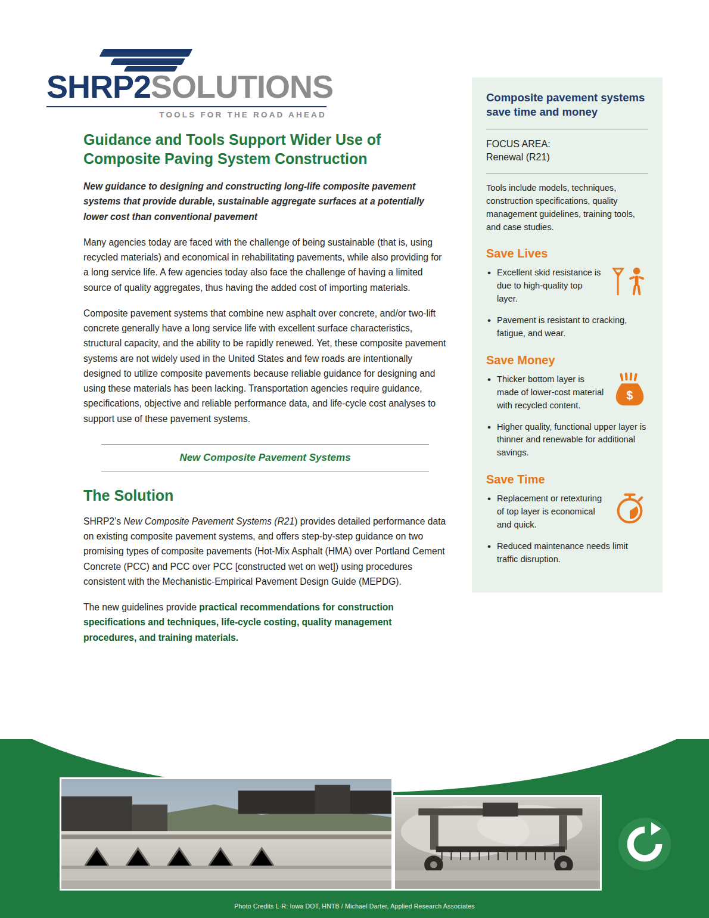SHRP 2 SOLUTIONS
TOOLS FOR THE ROAD AHEAD
Guidance and Tools Support Wider Use of
Composite Paving System Construction
New guidance to designing and constructing long-life composite pavement systems that provide durable, sustainable aggregate surfaces at a potentially lower cost than conventional pavement
Many agencies today are faced with the challenge of being sustainable (that is, using recycled materials) and economical in rehabilitating pavements, while also providing for a long service life. A few agencies today also face the challenge of having a limited source of quality aggregates, thus having the added cost of importing materials.
Composite pavement systems that combine new asphalt over concrete, and/or two-lift concrete generally have a long service life with excellent surface characteristics, structural capacity, and the ability to be rapidly renewed. Yet, these composite pavement systems are not widely used in the United States and few roads are intentionally designed to utilize composite pavements because reliable guidance for designing and using these materials has been lacking. Transportation agencies require guidance, specifications, objective and reliable performance data, and life-cycle cost analyses to support use of these pavement systems.
New Composite Pavement Systems
The Solution
SHRP2’s New Composite Pavement Systems (R21) provides detailed performance data on existing composite pavement systems, and offers step-by-step guidance on two promising types of composite pavements (Hot-Mix Asphalt (HMA) over Portland Cement Concrete (PCC) and PCC over PCC [constructed wet on wet]) using procedures consistent with the Mechanistic-Empirical Pavement Design Guide (MEPDG).
The new guidelines provide practical recommendations for construction specifications and techniques, life-cycle costing, quality management procedures, and training materials.
Composite pavement systems
save time and money
FOCUS AREA:
Renewal (R21)
Tools include models, techniques, construction specifications, quality management guidelines, training tools, and case studies.
Save Lives
Excellent skid resistance is due to high-quality top layer.
Pavement is resistant to cracking, fatigue, and wear.
Save Money
Thicker bottom layer is made of lower-cost material with recycled content.
$
Higher quality, functional upper layer is thinner and renewable for additional savings.
Save Time
Replacement or retexturing of top layer is economical and quick.
Reduced maintenance needs limit traffic disruption.
Photo Credits L-R: Iowa DOT, HNTB / Michael Darter, Applied Research Associates